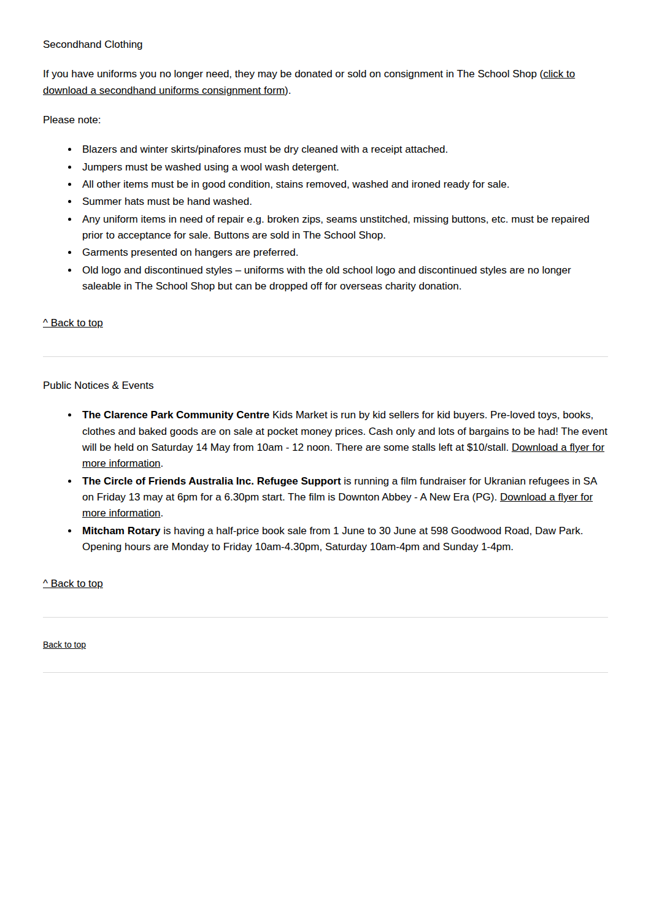Secondhand Clothing
If you have uniforms you no longer need, they may be donated or sold on consignment in The School Shop (click to download a secondhand uniforms consignment form).
Please note:
Blazers and winter skirts/pinafores must be dry cleaned with a receipt attached.
Jumpers must be washed using a wool wash detergent.
All other items must be in good condition, stains removed, washed and ironed ready for sale.
Summer hats must be hand washed.
Any uniform items in need of repair e.g. broken zips, seams unstitched, missing buttons, etc. must be repaired prior to acceptance for sale. Buttons are sold in The School Shop.
Garments presented on hangers are preferred.
Old logo and discontinued styles – uniforms with the old school logo and discontinued styles are no longer saleable in The School Shop but can be dropped off for overseas charity donation.
^ Back to top
Public Notices & Events
The Clarence Park Community Centre Kids Market is run by kid sellers for kid buyers. Pre-loved toys, books, clothes and baked goods are on sale at pocket money prices. Cash only and lots of bargains to be had! The event will be held on Saturday 14 May from 10am - 12 noon. There are some stalls left at $10/stall. Download a flyer for more information.
The Circle of Friends Australia Inc. Refugee Support is running a film fundraiser for Ukranian refugees in SA on Friday 13 may at 6pm for a 6.30pm start. The film is Downton Abbey - A New Era (PG). Download a flyer for more information.
Mitcham Rotary is having a half-price book sale from 1 June to 30 June at 598 Goodwood Road, Daw Park. Opening hours are Monday to Friday 10am-4.30pm, Saturday 10am-4pm and Sunday 1-4pm.
^ Back to top
Back to top